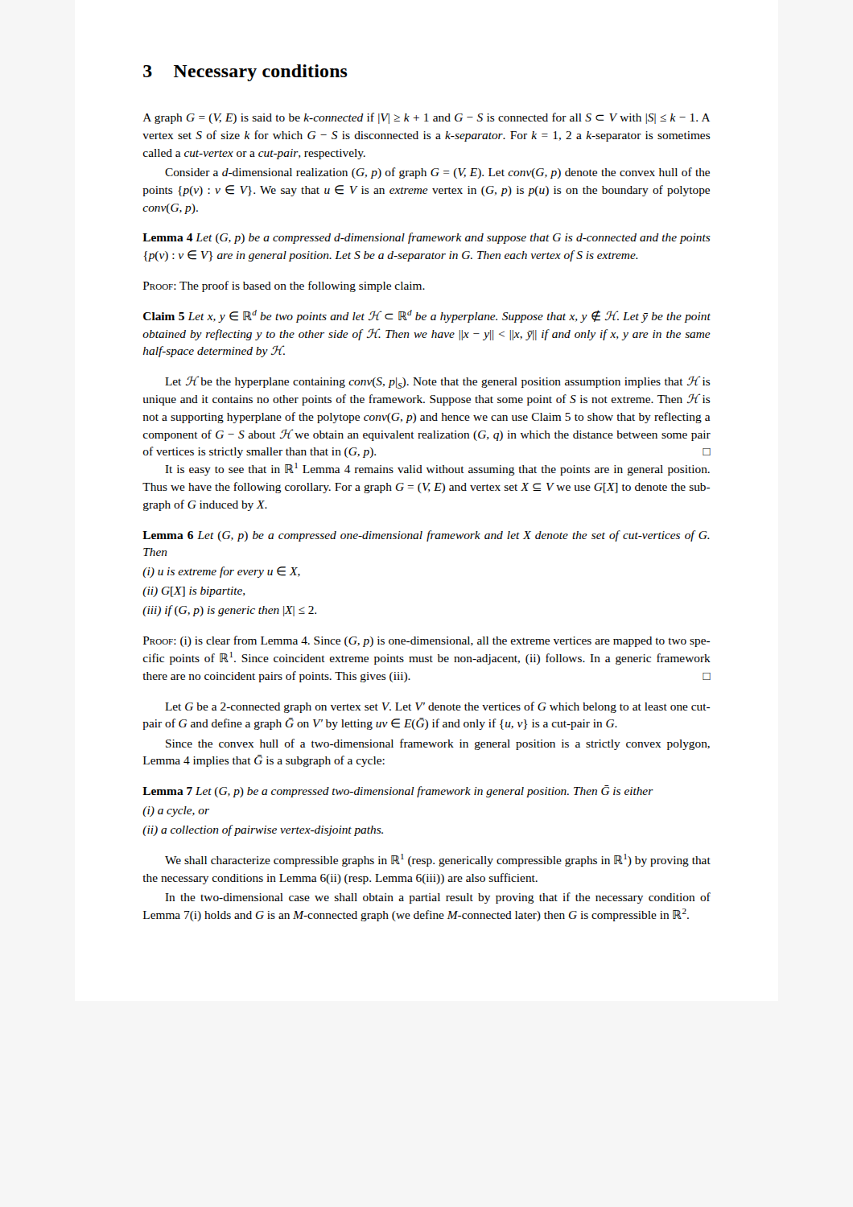3 Necessary conditions
A graph G = (V, E) is said to be k-connected if |V| ≥ k + 1 and G − S is connected for all S ⊂ V with |S| ≤ k − 1. A vertex set S of size k for which G − S is disconnected is a k-separator. For k = 1, 2 a k-separator is sometimes called a cut-vertex or a cut-pair, respectively.
Consider a d-dimensional realization (G, p) of graph G = (V, E). Let conv(G, p) denote the convex hull of the points {p(v) : v ∈ V}. We say that u ∈ V is an extreme vertex in (G, p) is p(u) is on the boundary of polytope conv(G, p).
Lemma 4 Let (G, p) be a compressed d-dimensional framework and suppose that G is d-connected and the points {p(v) : v ∈ V} are in general position. Let S be a d-separator in G. Then each vertex of S is extreme.
Proof: The proof is based on the following simple claim.
Claim 5 Let x, y ∈ ℝd be two points and let ℋ ⊂ ℝd be a hyperplane. Suppose that x, y ∉ ℋ. Let ȳ be the point obtained by reflecting y to the other side of ℋ. Then we have ||x − y|| < ||x, ȳ|| if and only if x, y are in the same half-space determined by ℋ.
Let ℋ be the hyperplane containing conv(S, p|S). Note that the general position assumption implies that ℋ is unique and it contains no other points of the framework. Suppose that some point of S is not extreme. Then ℋ is not a supporting hyperplane of the polytope conv(G, p) and hence we can use Claim 5 to show that by reflecting a component of G − S about ℋ we obtain an equivalent realization (G, q) in which the distance between some pair of vertices is strictly smaller than that in (G, p). □
It is easy to see that in ℝ1 Lemma 4 remains valid without assuming that the points are in general position. Thus we have the following corollary. For a graph G = (V, E) and vertex set X ⊆ V we use G[X] to denote the subgraph of G induced by X.
Lemma 6 Let (G, p) be a compressed one-dimensional framework and let X denote the set of cut-vertices of G. Then
(i) u is extreme for every u ∈ X,
(ii) G[X] is bipartite,
(iii) if (G, p) is generic then |X| ≤ 2.
Proof: (i) is clear from Lemma 4. Since (G, p) is one-dimensional, all the extreme vertices are mapped to two specific points of ℝ1. Since coincident extreme points must be non-adjacent, (ii) follows. In a generic framework there are no coincident pairs of points. This gives (iii). □
Let G be a 2-connected graph on vertex set V. Let V′ denote the vertices of G which belong to at least one cut-pair of G and define a graph Ḡ on V′ by letting uv ∈ E(Ḡ) if and only if {u, v} is a cut-pair in G.
Since the convex hull of a two-dimensional framework in general position is a strictly convex polygon, Lemma 4 implies that Ḡ is a subgraph of a cycle:
Lemma 7 Let (G, p) be a compressed two-dimensional framework in general position. Then Ḡ is either
(i) a cycle, or
(ii) a collection of pairwise vertex-disjoint paths.
We shall characterize compressible graphs in ℝ1 (resp. generically compressible graphs in ℝ1) by proving that the necessary conditions in Lemma 6(ii) (resp. Lemma 6(iii)) are also sufficient.
In the two-dimensional case we shall obtain a partial result by proving that if the necessary condition of Lemma 7(i) holds and G is an M-connected graph (we define M-connected later) then G is compressible in ℝ2.